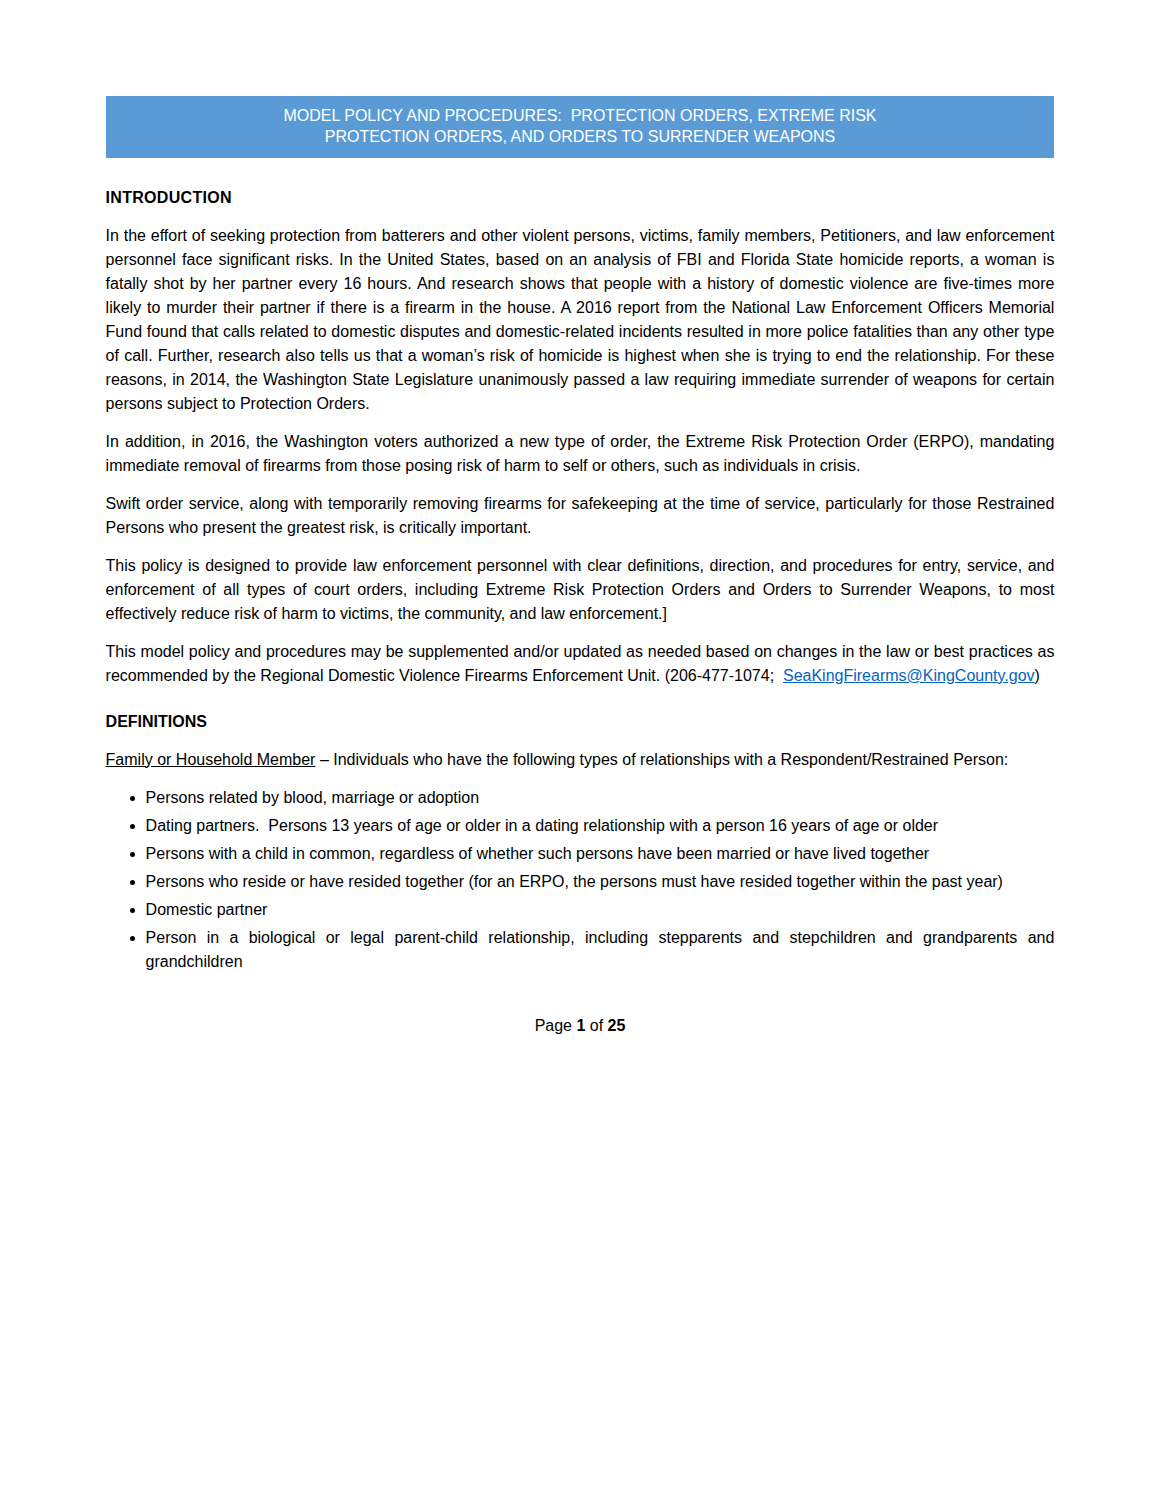MODEL POLICY AND PROCEDURES: PROTECTION ORDERS, EXTREME RISK
PROTECTION ORDERS, AND ORDERS TO SURRENDER WEAPONS
INTRODUCTION
In the effort of seeking protection from batterers and other violent persons, victims, family members, Petitioners, and law enforcement personnel face significant risks. In the United States, based on an analysis of FBI and Florida State homicide reports, a woman is fatally shot by her partner every 16 hours. And research shows that people with a history of domestic violence are five-times more likely to murder their partner if there is a firearm in the house. A 2016 report from the National Law Enforcement Officers Memorial Fund found that calls related to domestic disputes and domestic-related incidents resulted in more police fatalities than any other type of call. Further, research also tells us that a woman’s risk of homicide is highest when she is trying to end the relationship. For these reasons, in 2014, the Washington State Legislature unanimously passed a law requiring immediate surrender of weapons for certain persons subject to Protection Orders.
In addition, in 2016, the Washington voters authorized a new type of order, the Extreme Risk Protection Order (ERPO), mandating immediate removal of firearms from those posing risk of harm to self or others, such as individuals in crisis.
Swift order service, along with temporarily removing firearms for safekeeping at the time of service, particularly for those Restrained Persons who present the greatest risk, is critically important.
This policy is designed to provide law enforcement personnel with clear definitions, direction, and procedures for entry, service, and enforcement of all types of court orders, including Extreme Risk Protection Orders and Orders to Surrender Weapons, to most effectively reduce risk of harm to victims, the community, and law enforcement.]
This model policy and procedures may be supplemented and/or updated as needed based on changes in the law or best practices as recommended by the Regional Domestic Violence Firearms Enforcement Unit. (206-477-1074; SeaKingFirearms@KingCounty.gov)
DEFINITIONS
Family or Household Member – Individuals who have the following types of relationships with a Respondent/Restrained Person:
Persons related by blood, marriage or adoption
Dating partners. Persons 13 years of age or older in a dating relationship with a person 16 years of age or older
Persons with a child in common, regardless of whether such persons have been married or have lived together
Persons who reside or have resided together (for an ERPO, the persons must have resided together within the past year)
Domestic partner
Person in a biological or legal parent-child relationship, including stepparents and stepchildren and grandparents and grandchildren
Page 1 of 25